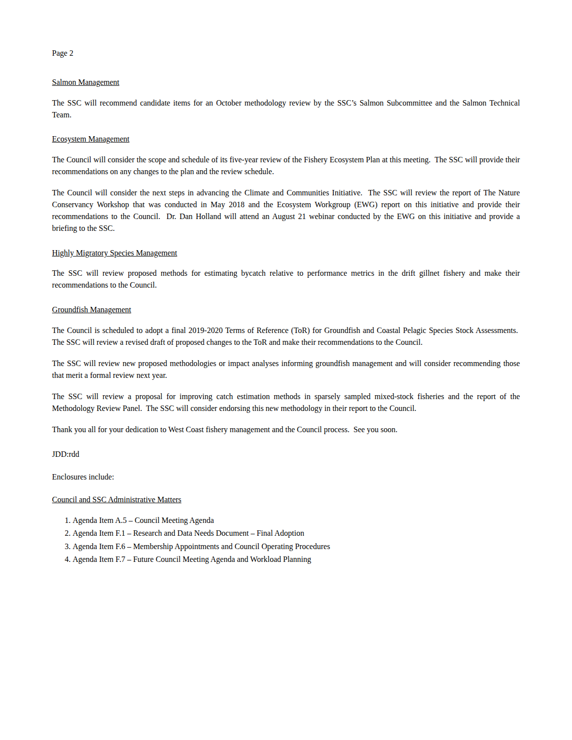Page 2
Salmon Management
The SSC will recommend candidate items for an October methodology review by the SSC’s Salmon Subcommittee and the Salmon Technical Team.
Ecosystem Management
The Council will consider the scope and schedule of its five-year review of the Fishery Ecosystem Plan at this meeting. The SSC will provide their recommendations on any changes to the plan and the review schedule.
The Council will consider the next steps in advancing the Climate and Communities Initiative. The SSC will review the report of The Nature Conservancy Workshop that was conducted in May 2018 and the Ecosystem Workgroup (EWG) report on this initiative and provide their recommendations to the Council. Dr. Dan Holland will attend an August 21 webinar conducted by the EWG on this initiative and provide a briefing to the SSC.
Highly Migratory Species Management
The SSC will review proposed methods for estimating bycatch relative to performance metrics in the drift gillnet fishery and make their recommendations to the Council.
Groundfish Management
The Council is scheduled to adopt a final 2019-2020 Terms of Reference (ToR) for Groundfish and Coastal Pelagic Species Stock Assessments. The SSC will review a revised draft of proposed changes to the ToR and make their recommendations to the Council.
The SSC will review new proposed methodologies or impact analyses informing groundfish management and will consider recommending those that merit a formal review next year.
The SSC will review a proposal for improving catch estimation methods in sparsely sampled mixed-stock fisheries and the report of the Methodology Review Panel. The SSC will consider endorsing this new methodology in their report to the Council.
Thank you all for your dedication to West Coast fishery management and the Council process. See you soon.
JDD:rdd
Enclosures include:
Council and SSC Administrative Matters
Agenda Item A.5 – Council Meeting Agenda
Agenda Item F.1 – Research and Data Needs Document – Final Adoption
Agenda Item F.6 – Membership Appointments and Council Operating Procedures
Agenda Item F.7 – Future Council Meeting Agenda and Workload Planning